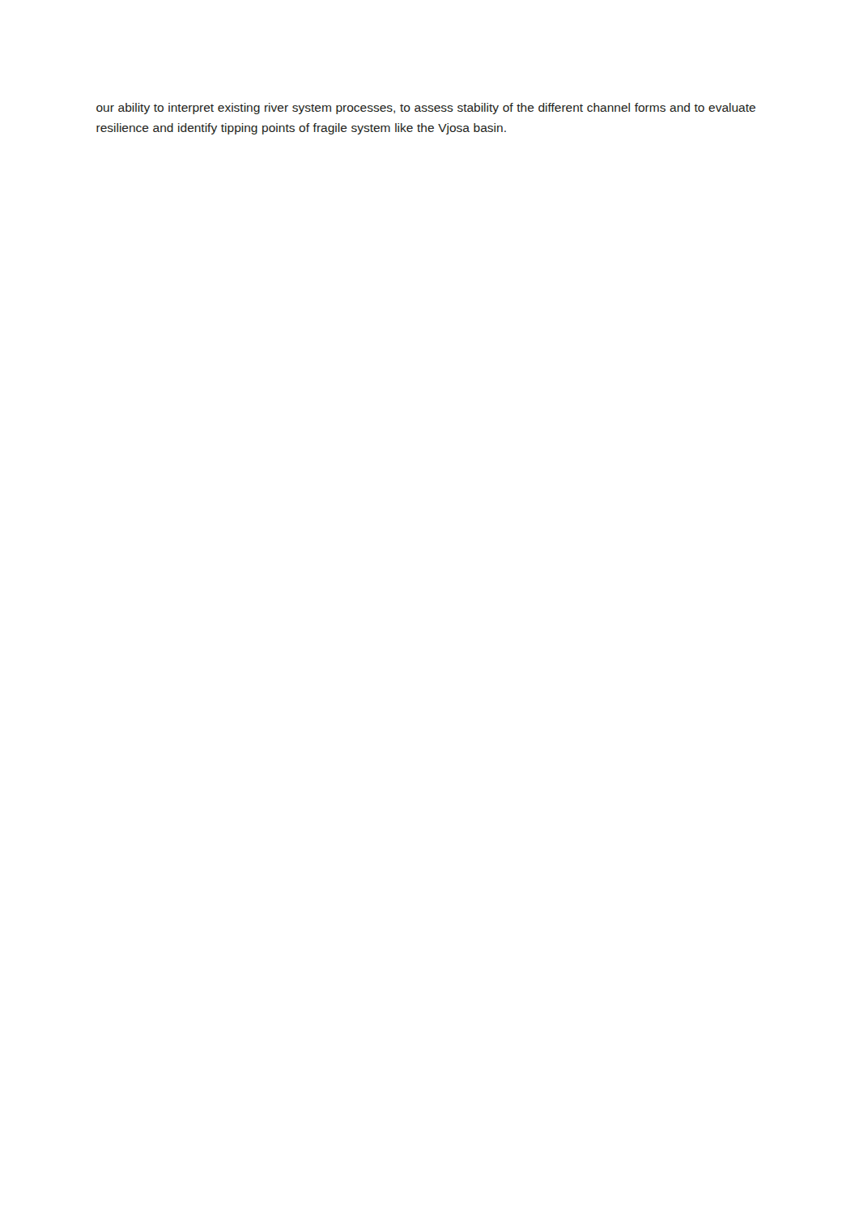our ability to interpret existing river system processes, to assess stability of the different channel forms and to evaluate resilience and identify tipping points of fragile system like the Vjosa basin.